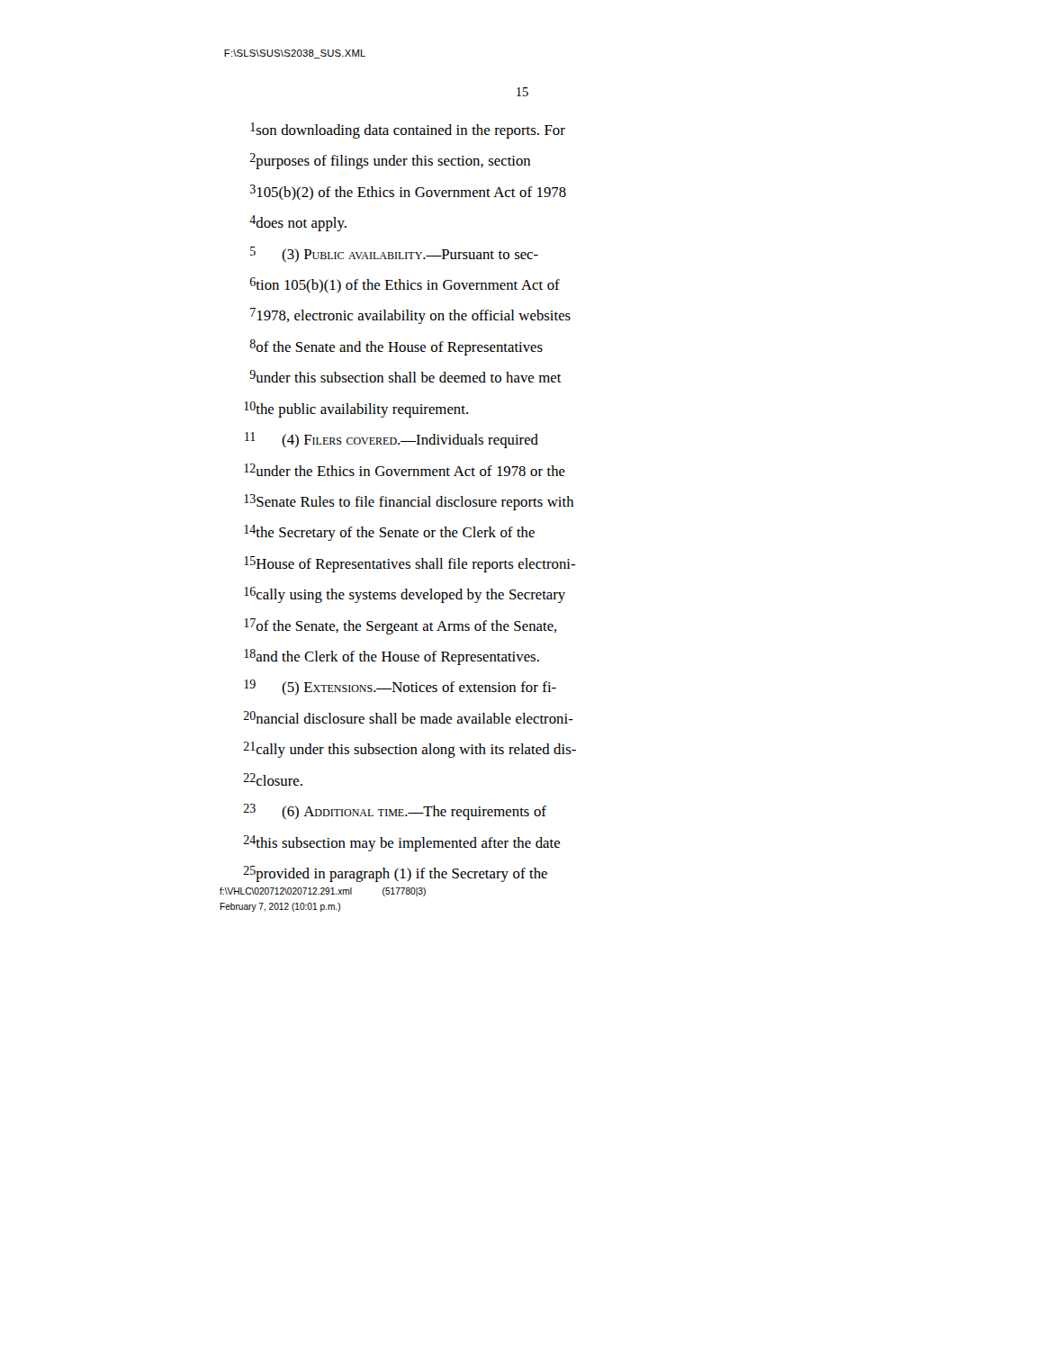F:\SLS\SUS\S2038_SUS.XML
15
| 1 | son downloading data contained in the reports. For |
| 2 | purposes of filings under this section, section |
| 3 | 105(b)(2) of the Ethics in Government Act of 1978 |
| 4 | does not apply. |
| 5 | (3) Public availability. —Pursuant to sec- |
| 6 | tion 105(b)(1) of the Ethics in Government Act of |
| 7 | 1978, electronic availability on the official websites |
| 8 | of the Senate and the House of Representatives |
| 9 | under this subsection shall be deemed to have met |
| 10 | the public availability requirement. |
| 11 | (4) Filers covered. —Individuals required |
| 12 | under the Ethics in Government Act of 1978 or the |
| 13 | Senate Rules to file financial disclosure reports with |
| 14 | the Secretary of the Senate or the Clerk of the |
| 15 | House of Representatives shall file reports electroni- |
| 16 | cally using the systems developed by the Secretary |
| 17 | of the Senate, the Sergeant at Arms of the Senate, |
| 18 | and the Clerk of the House of Representatives. |
| 19 | (5) Extensions. —Notices of extension for fi- |
| 20 | nancial disclosure shall be made available electroni- |
| 21 | cally under this subsection along with its related dis- |
| 22 | closure. |
| 23 | (6) Additional time. —The requirements of |
| 24 | this subsection may be implemented after the date |
| 25 | provided in paragraph (1) if the Secretary of the |
f:\VHLC\020712\020712.291.xml (517780|3)
February 7, 2012 (10:01 p.m.)